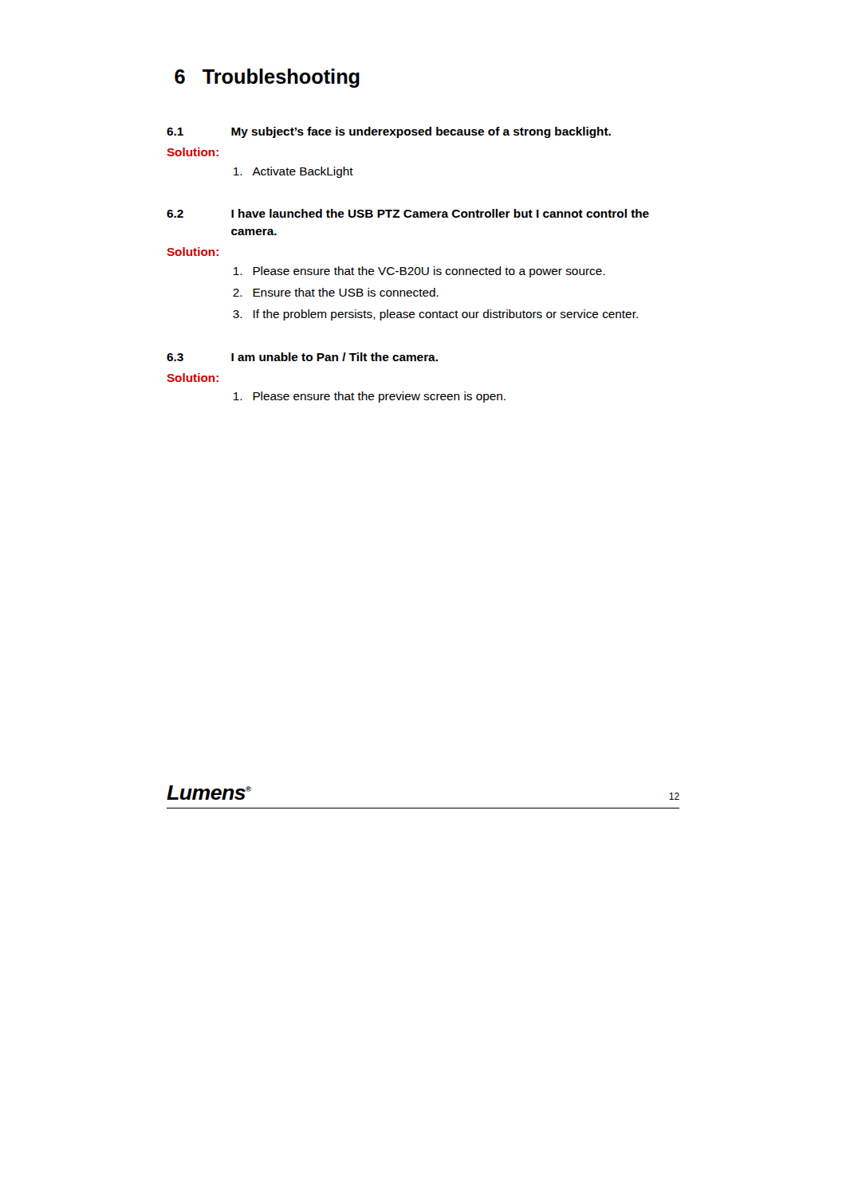6 Troubleshooting
6.1 My subject’s face is underexposed because of a strong backlight.
Solution:
Activate BackLight
6.2 I have launched the USB PTZ Camera Controller but I cannot control the camera.
Solution:
Please ensure that the VC-B20U is connected to a power source.
Ensure that the USB is connected.
If the problem persists, please contact our distributors or service center.
6.3 I am unable to Pan / Tilt the camera.
Solution:
Please ensure that the preview screen is open.
Lumens® 12